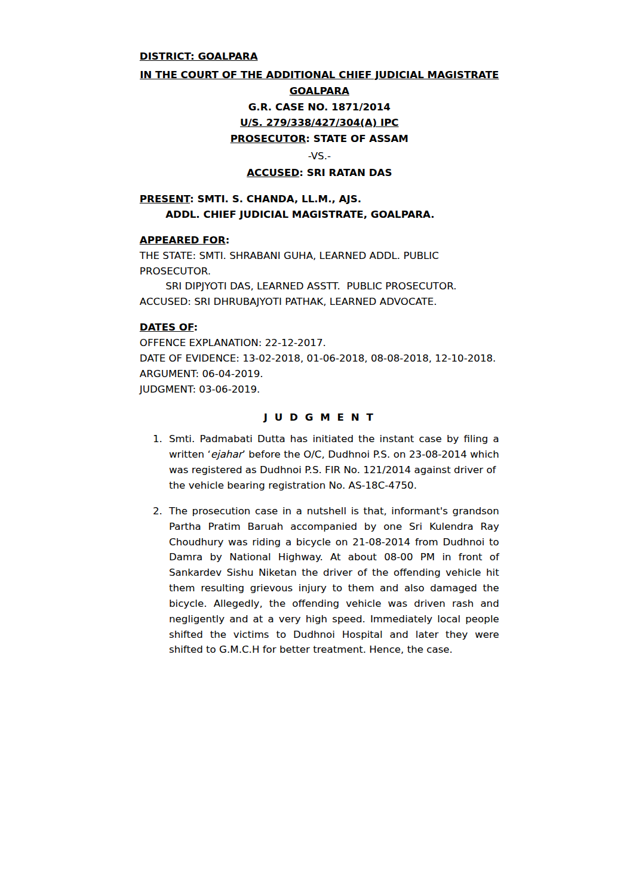DISTRICT: GOALPARA
IN THE COURT OF THE ADDITIONAL CHIEF JUDICIAL MAGISTRATE GOALPARA G.R. CASE NO. 1871/2014 U/S. 279/338/427/304(A) IPC PROSECUTOR: STATE OF ASSAM
-VS.-
ACCUSED: SRI RATAN DAS
PRESENT: SMTI. S. CHANDA, LL.M., AJS.
ADDL. CHIEF JUDICIAL MAGISTRATE, GOALPARA.
APPEARED FOR:
THE STATE: SMTI. SHRABANI GUHA, LEARNED ADDL. PUBLIC PROSECUTOR.
SRI DIPJYOTI DAS, LEARNED ASSTT. PUBLIC PROSECUTOR.
ACCUSED: SRI DHRUBAJYOTI PATHAK, LEARNED ADVOCATE.
DATES OF:
OFFENCE EXPLANATION: 22-12-2017.
DATE OF EVIDENCE: 13-02-2018, 01-06-2018, 08-08-2018, 12-10-2018.
ARGUMENT: 06-04-2019.
JUDGMENT: 03-06-2019.
J U D G M E N T
Smti. Padmabati Dutta has initiated the instant case by filing a written ‘ejahar’ before the O/C, Dudhnoi P.S. on 23-08-2014 which was registered as Dudhnoi P.S. FIR No. 121/2014 against driver of the vehicle bearing registration No. AS-18C-4750.
The prosecution case in a nutshell is that, informant's grandson Partha Pratim Baruah accompanied by one Sri Kulendra Ray Choudhury was riding a bicycle on 21-08-2014 from Dudhnoi to Damra by National Highway. At about 08-00 PM in front of Sankardev Sishu Niketan the driver of the offending vehicle hit them resulting grievous injury to them and also damaged the bicycle. Allegedly, the offending vehicle was driven rash and negligently and at a very high speed. Immediately local people shifted the victims to Dudhnoi Hospital and later they were shifted to G.M.C.H for better treatment. Hence, the case.